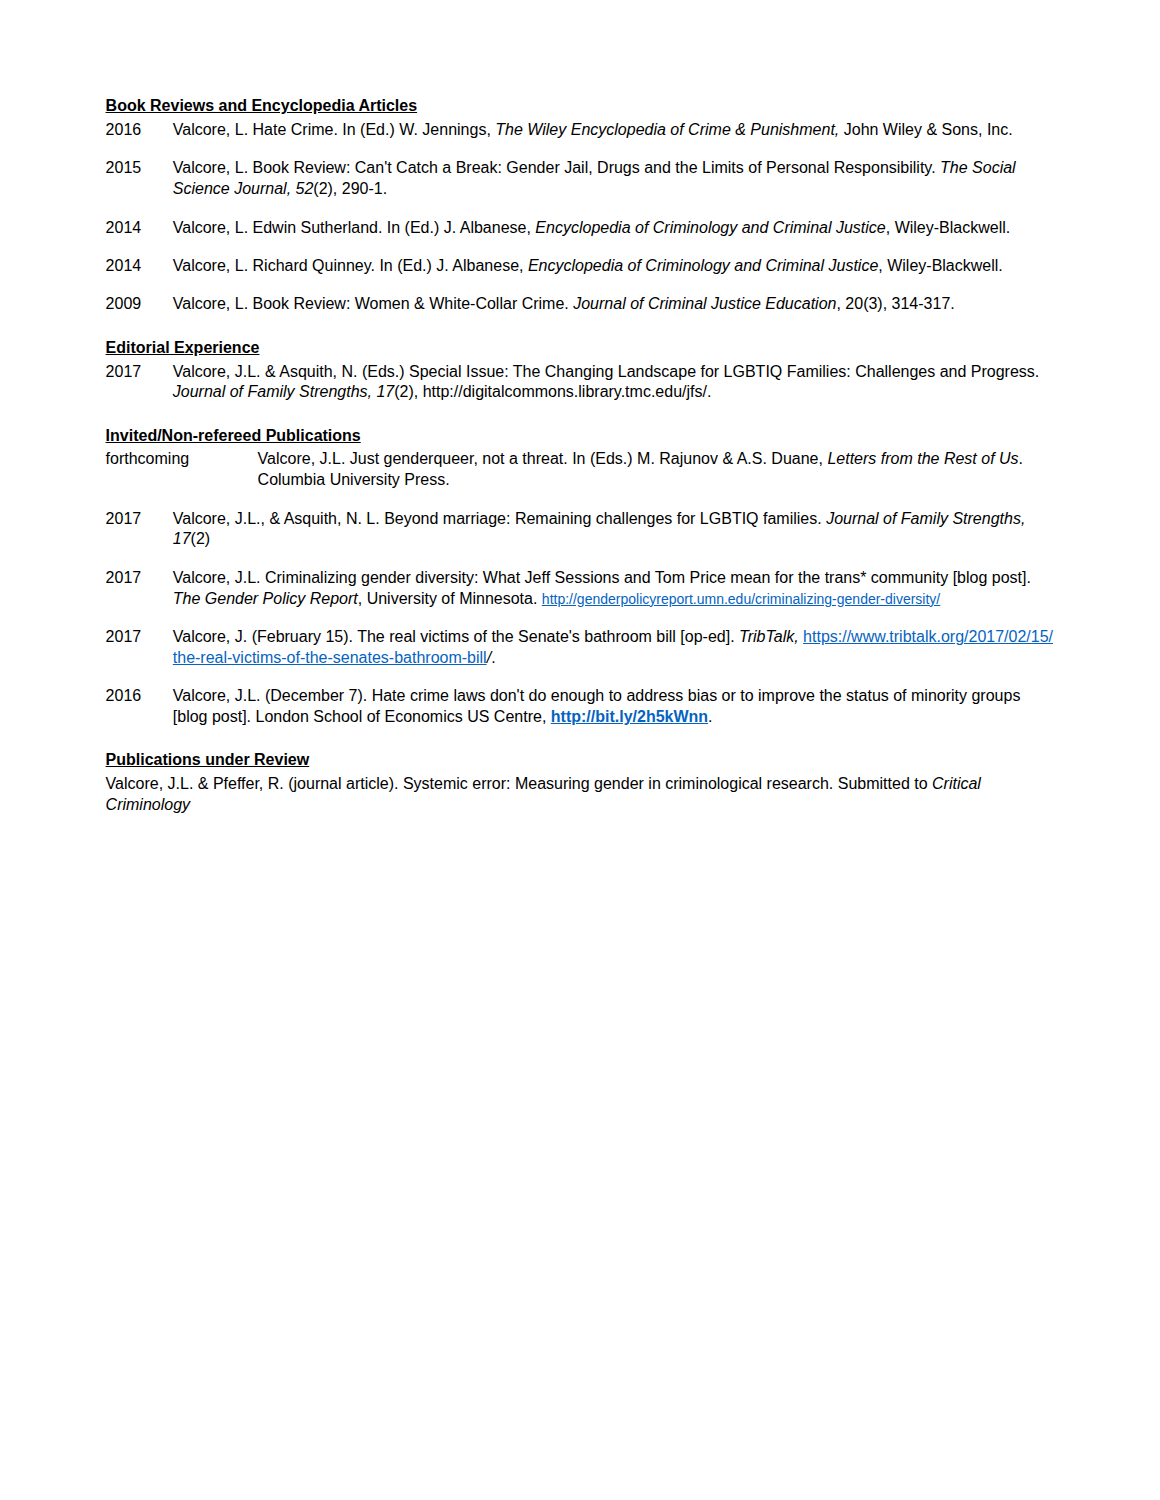Book Reviews and Encyclopedia Articles
2016
Valcore, L. Hate Crime. In (Ed.) W. Jennings, The Wiley Encyclopedia of Crime & Punishment, John Wiley & Sons, Inc.
2015
Valcore, L. Book Review: Can't Catch a Break: Gender Jail, Drugs and the Limits of Personal Responsibility. The Social Science Journal, 52(2), 290-1.
2014
Valcore, L. Edwin Sutherland. In (Ed.) J. Albanese, Encyclopedia of Criminology and Criminal Justice, Wiley-Blackwell.
2014
Valcore, L. Richard Quinney. In (Ed.) J. Albanese, Encyclopedia of Criminology and Criminal Justice, Wiley-Blackwell.
2009
Valcore, L. Book Review: Women & White-Collar Crime. Journal of Criminal Justice Education, 20(3), 314-317.
Editorial Experience
2017
Valcore, J.L. & Asquith, N. (Eds.) Special Issue: The Changing Landscape for LGBTIQ Families: Challenges and Progress. Journal of Family Strengths, 17(2), http://digitalcommons.library.tmc.edu/jfs/.
Invited/Non-refereed Publications
forthcoming
Valcore, J.L. Just genderqueer, not a threat. In (Eds.) M. Rajunov & A.S. Duane, Letters from the Rest of Us. Columbia University Press.
2017
Valcore, J.L., & Asquith, N. L. Beyond marriage: Remaining challenges for LGBTIQ families. Journal of Family Strengths, 17(2)
2017
Valcore, J.L. Criminalizing gender diversity: What Jeff Sessions and Tom Price mean for the trans* community [blog post]. The Gender Policy Report, University of Minnesota. http://genderpolicyreport.umn.edu/criminalizing-gender-diversity/
2017
Valcore, J. (February 15). The real victims of the Senate's bathroom bill [op-ed]. TribTalk, https://www.tribtalk.org/2017/02/15/the-real-victims-of-the-senates-bathroom-bill/.
2016
Valcore, J.L. (December 7). Hate crime laws don't do enough to address bias or to improve the status of minority groups [blog post]. London School of Economics US Centre, http://bit.ly/2h5kWnn.
Publications under Review
Valcore, J.L. & Pfeffer, R. (journal article). Systemic error: Measuring gender in criminological research. Submitted to Critical Criminology